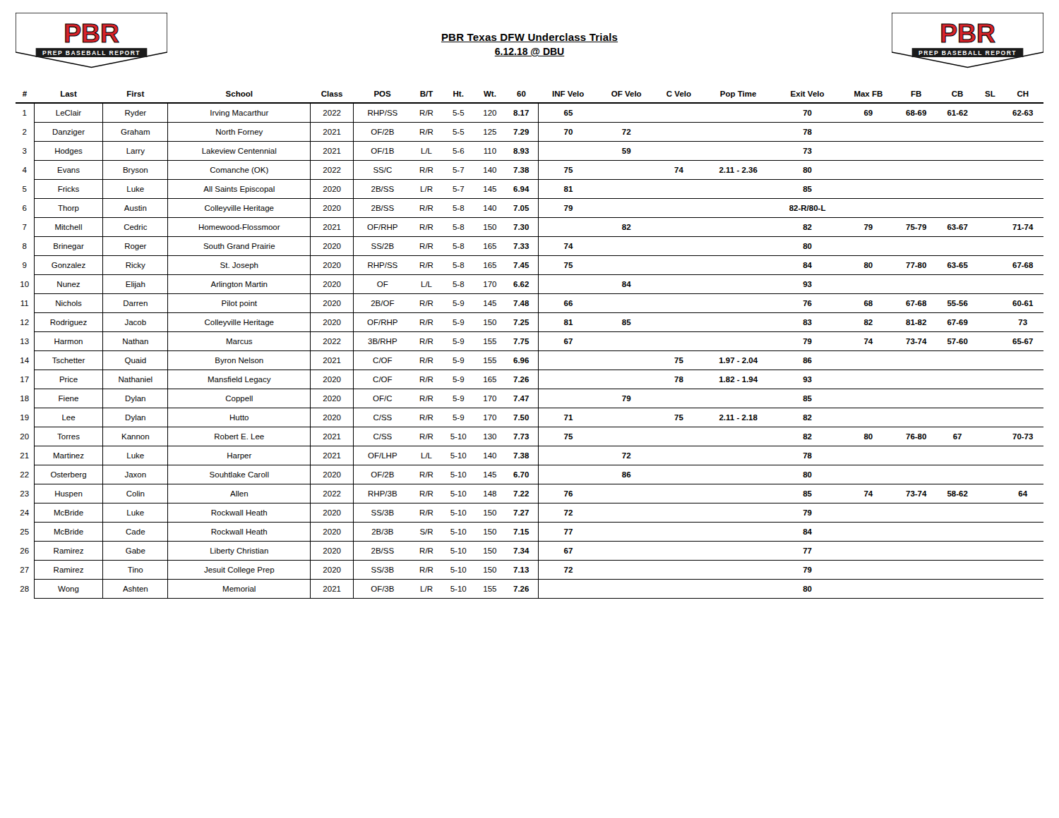PBR PREP BASEBALL REPORT
PBR Texas DFW Underclass Trials
6.12.18 @ DBU
PBR PREP BASEBALL REPORT
| # | Last | First | School | Class | POS | B/T | Ht. | Wt. | 60 | INF Velo | OF Velo | C Velo | Pop Time | Exit Velo | Max FB | FB | CB | SL | CH |
| --- | --- | --- | --- | --- | --- | --- | --- | --- | --- | --- | --- | --- | --- | --- | --- | --- | --- | --- | --- |
| 1 | LeClair | Ryder | Irving Macarthur | 2022 | RHP/SS | R/R | 5-5 | 120 | 8.17 | 65 | | | | 70 | 69 | 68-69 | 61-62 | | 62-63 |
| 2 | Danziger | Graham | North Forney | 2021 | OF/2B | R/R | 5-5 | 125 | 7.29 | 70 | 72 | | | 78 | | | | | |
| 3 | Hodges | Larry | Lakeview Centennial | 2021 | OF/1B | L/L | 5-6 | 110 | 8.93 | | 59 | | | 73 | | | | | |
| 4 | Evans | Bryson | Comanche (OK) | 2022 | SS/C | R/R | 5-7 | 140 | 7.38 | 75 | | 74 | 2.11 - 2.36 | 80 | | | | | |
| 5 | Fricks | Luke | All Saints Episcopal | 2020 | 2B/SS | L/R | 5-7 | 145 | 6.94 | 81 | | | | 85 | | | | | |
| 6 | Thorp | Austin | Colleyville Heritage | 2020 | 2B/SS | R/R | 5-8 | 140 | 7.05 | 79 | | | | 82-R/80-L | | | | | |
| 7 | Mitchell | Cedric | Homewood-Flossmoor | 2021 | OF/RHP | R/R | 5-8 | 150 | 7.30 | | 82 | | | 82 | 79 | 75-79 | 63-67 | | 71-74 |
| 8 | Brinegar | Roger | South Grand Prairie | 2020 | SS/2B | R/R | 5-8 | 165 | 7.33 | 74 | | | | 80 | | | | | |
| 9 | Gonzalez | Ricky | St. Joseph | 2020 | RHP/SS | R/R | 5-8 | 165 | 7.45 | 75 | | | | 84 | 80 | 77-80 | 63-65 | | 67-68 |
| 10 | Nunez | Elijah | Arlington Martin | 2020 | OF | L/L | 5-8 | 170 | 6.62 | | 84 | | | 93 | | | | | |
| 11 | Nichols | Darren | Pilot point | 2020 | 2B/OF | R/R | 5-9 | 145 | 7.48 | 66 | | | | 76 | 68 | 67-68 | 55-56 | | 60-61 |
| 12 | Rodriguez | Jacob | Colleyville Heritage | 2020 | OF/RHP | R/R | 5-9 | 150 | 7.25 | 81 | 85 | | | 83 | 82 | 81-82 | 67-69 | | 73 |
| 13 | Harmon | Nathan | Marcus | 2022 | 3B/RHP | R/R | 5-9 | 155 | 7.75 | 67 | | | | 79 | 74 | 73-74 | 57-60 | | 65-67 |
| 14 | Tschetter | Quaid | Byron Nelson | 2021 | C/OF | R/R | 5-9 | 155 | 6.96 | | | 75 | 1.97 - 2.04 | 86 | | | | | |
| 17 | Price | Nathaniel | Mansfield Legacy | 2020 | C/OF | R/R | 5-9 | 165 | 7.26 | | | 78 | 1.82 - 1.94 | 93 | | | | | |
| 18 | Fiene | Dylan | Coppell | 2020 | OF/C | R/R | 5-9 | 170 | 7.47 | | 79 | | | 85 | | | | | |
| 19 | Lee | Dylan | Hutto | 2020 | C/SS | R/R | 5-9 | 170 | 7.50 | 71 | | 75 | 2.11 - 2.18 | 82 | | | | | |
| 20 | Torres | Kannon | Robert E. Lee | 2021 | C/SS | R/R | 5-10 | 130 | 7.73 | 75 | | | | 82 | 80 | 76-80 | 67 | | 70-73 |
| 21 | Martinez | Luke | Harper | 2021 | OF/LHP | L/L | 5-10 | 140 | 7.38 | | 72 | | | 78 | | | | | |
| 22 | Osterberg | Jaxon | Souhtlake Caroll | 2020 | OF/2B | R/R | 5-10 | 145 | 6.70 | | 86 | | | 80 | | | | | |
| 23 | Huspen | Colin | Allen | 2022 | RHP/3B | R/R | 5-10 | 148 | 7.22 | 76 | | | | 85 | 74 | 73-74 | 58-62 | | 64 |
| 24 | McBride | Luke | Rockwall Heath | 2020 | SS/3B | R/R | 5-10 | 150 | 7.27 | 72 | | | | 79 | | | | | |
| 25 | McBride | Cade | Rockwall Heath | 2020 | 2B/3B | S/R | 5-10 | 150 | 7.15 | 77 | | | | 84 | | | | | |
| 26 | Ramirez | Gabe | Liberty Christian | 2020 | 2B/SS | R/R | 5-10 | 150 | 7.34 | 67 | | | | 77 | | | | | |
| 27 | Ramirez | Tino | Jesuit College Prep | 2020 | SS/3B | R/R | 5-10 | 150 | 7.13 | 72 | | | | 79 | | | | | |
| 28 | Wong | Ashten | Memorial | 2021 | OF/3B | L/R | 5-10 | 155 | 7.26 | | | | | 80 | | | | | |